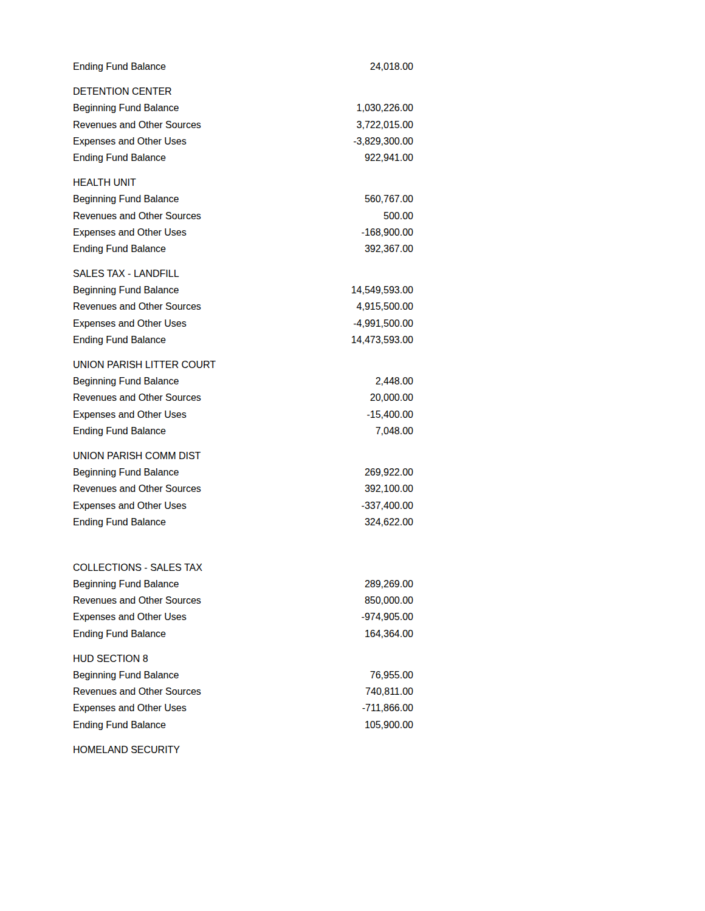| Ending Fund Balance | 24,018.00 |
| DETENTION CENTER | |
| Beginning Fund Balance | 1,030,226.00 |
| Revenues and Other Sources | 3,722,015.00 |
| Expenses and Other Uses | -3,829,300.00 |
| Ending Fund Balance | 922,941.00 |
| HEALTH UNIT | |
| Beginning Fund Balance | 560,767.00 |
| Revenues and Other Sources | 500.00 |
| Expenses and Other Uses | -168,900.00 |
| Ending Fund Balance | 392,367.00 |
| SALES TAX - LANDFILL | |
| Beginning Fund Balance | 14,549,593.00 |
| Revenues and Other Sources | 4,915,500.00 |
| Expenses and Other Uses | -4,991,500.00 |
| Ending Fund Balance | 14,473,593.00 |
| UNION PARISH LITTER COURT | |
| Beginning Fund Balance | 2,448.00 |
| Revenues and Other Sources | 20,000.00 |
| Expenses and Other Uses | -15,400.00 |
| Ending Fund Balance | 7,048.00 |
| UNION PARISH COMM DIST | |
| Beginning Fund Balance | 269,922.00 |
| Revenues and Other Sources | 392,100.00 |
| Expenses and Other Uses | -337,400.00 |
| Ending Fund Balance | 324,622.00 |
| COLLECTIONS - SALES TAX | |
| Beginning Fund Balance | 289,269.00 |
| Revenues and Other Sources | 850,000.00 |
| Expenses and Other Uses | -974,905.00 |
| Ending Fund Balance | 164,364.00 |
| HUD SECTION 8 | |
| Beginning Fund Balance | 76,955.00 |
| Revenues and Other Sources | 740,811.00 |
| Expenses and Other Uses | -711,866.00 |
| Ending Fund Balance | 105,900.00 |
| HOMELAND SECURITY | |